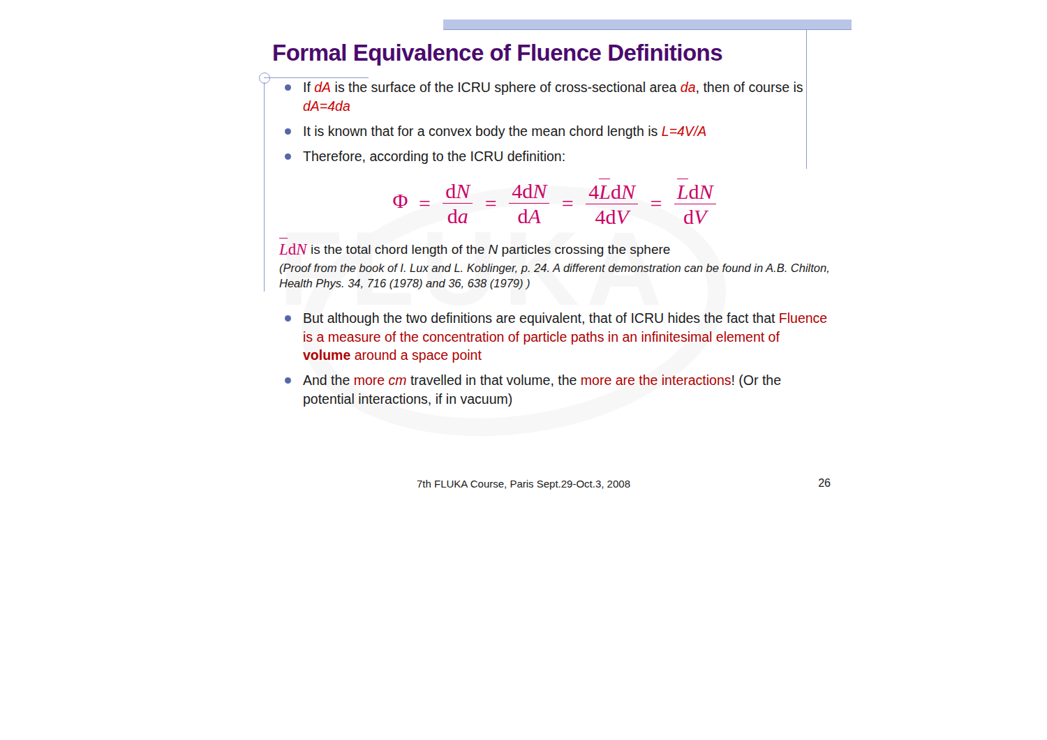Formal Equivalence of Fluence Definitions
FLUKA
If dA is the surface of the ICRU sphere of cross-sectional area da, then of course is dA=4da
It is known that for a convex body the mean chord length is L=4V/A
Therefore, according to the ICRU definition:
Φ = dN da = 4dN dA = 4LdN 4dV = LdN dV
LdN is the total chord length of the N particles crossing the sphere (Proof from the book of I. Lux and L. Koblinger, p. 24. A different demonstration can be found in A.B. Chilton, Health Phys. 34, 716 (1978) and 36, 638 (1979) )
But although the two definitions are equivalent, that of ICRU hides the fact that Fluence is a measure of the concentration of particle paths in an infinitesimal element of volume around a space point
And the more cm travelled in that volume, the more are the interactions! (Or the potential interactions, if in vacuum)
7th FLUKA Course, Paris Sept.29-Oct.3, 2008
26